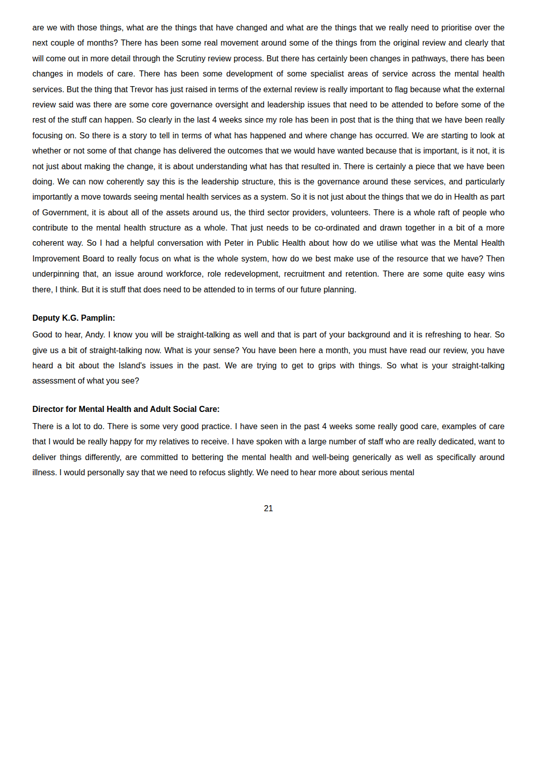are we with those things, what are the things that have changed and what are the things that we really need to prioritise over the next couple of months? There has been some real movement around some of the things from the original review and clearly that will come out in more detail through the Scrutiny review process. But there has certainly been changes in pathways, there has been changes in models of care. There has been some development of some specialist areas of service across the mental health services. But the thing that Trevor has just raised in terms of the external review is really important to flag because what the external review said was there are some core governance oversight and leadership issues that need to be attended to before some of the rest of the stuff can happen. So clearly in the last 4 weeks since my role has been in post that is the thing that we have been really focusing on. So there is a story to tell in terms of what has happened and where change has occurred. We are starting to look at whether or not some of that change has delivered the outcomes that we would have wanted because that is important, is it not, it is not just about making the change, it is about understanding what has that resulted in. There is certainly a piece that we have been doing. We can now coherently say this is the leadership structure, this is the governance around these services, and particularly importantly a move towards seeing mental health services as a system. So it is not just about the things that we do in Health as part of Government, it is about all of the assets around us, the third sector providers, volunteers. There is a whole raft of people who contribute to the mental health structure as a whole. That just needs to be co-ordinated and drawn together in a bit of a more coherent way. So I had a helpful conversation with Peter in Public Health about how do we utilise what was the Mental Health Improvement Board to really focus on what is the whole system, how do we best make use of the resource that we have? Then underpinning that, an issue around workforce, role redevelopment, recruitment and retention. There are some quite easy wins there, I think. But it is stuff that does need to be attended to in terms of our future planning.
Deputy K.G. Pamplin:
Good to hear, Andy. I know you will be straight-talking as well and that is part of your background and it is refreshing to hear. So give us a bit of straight-talking now. What is your sense? You have been here a month, you must have read our review, you have heard a bit about the Island's issues in the past. We are trying to get to grips with things. So what is your straight-talking assessment of what you see?
Director for Mental Health and Adult Social Care:
There is a lot to do. There is some very good practice. I have seen in the past 4 weeks some really good care, examples of care that I would be really happy for my relatives to receive. I have spoken with a large number of staff who are really dedicated, want to deliver things differently, are committed to bettering the mental health and well-being generically as well as specifically around illness. I would personally say that we need to refocus slightly. We need to hear more about serious mental
21